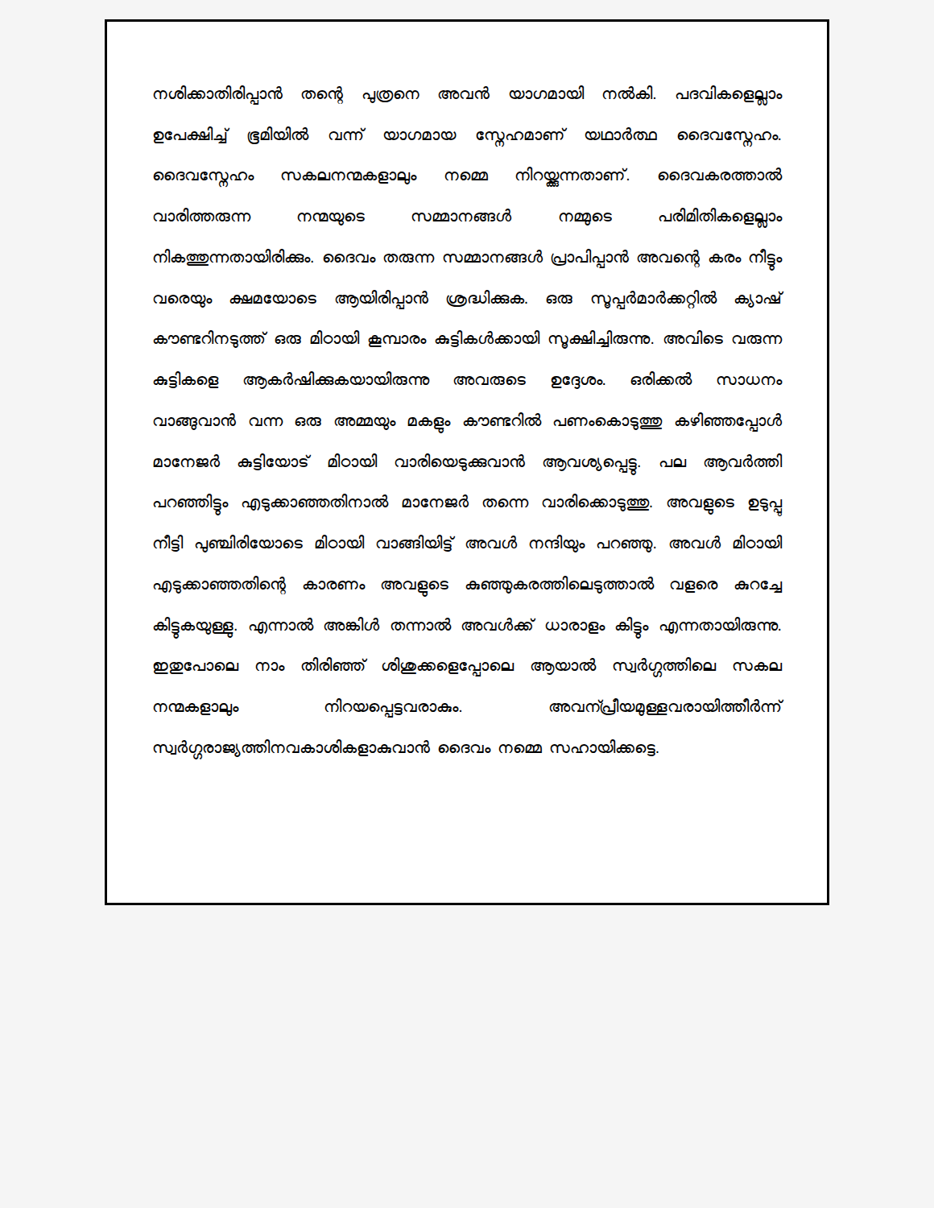നശിക്കാതിരിപ്പാൻ തന്റെ പുത്രനെ അവൻ യാഗമായി നൽകി. പദവികളെല്ലാം ഉപേക്ഷിച്ച് ഭൂമിയിൽ വന്ന് യാഗമായ സ്നേഹമാണ് യഥാർത്ഥ ദൈവസ്നേഹം. ദൈവസ്നേഹം സകലനന്മകളാലും നമ്മെ നിറയ്ക്കുന്നതാണ്. ദൈവകരത്താൽ വാരിത്തരുന്ന നന്മയുടെ സമ്മാനങ്ങൾ നമ്മുടെ പരിമിതികളെല്ലാം നികത്തുന്നതായിരിക്കും. ദൈവം തരുന്ന സമ്മാനങ്ങൾ പ്രാപിപ്പാൻ അവന്റെ കരം നീട്ടും വരെയും ക്ഷമയോടെ ആയിരിപ്പാൻ ശ്രദ്ധിക്കുക. ഒരു സൂപ്പർമാർക്കറ്റിൽ ക്യാഷ് കൗണ്ടറിനടുത്ത് ഒരു മിഠായി കൂമ്പാരം കുട്ടികൾക്കായി സൂക്ഷിച്ചിരുന്നു. അവിടെ വരുന്ന കുട്ടികളെ ആകർഷിക്കുകയായിരുന്നു അവരുടെ ഉദ്ദേശം. ഒരിക്കൽ സാധനം വാങ്ങുവാൻ വന്ന ഒരു അമ്മയും മകളും കൗണ്ടറിൽ പണംകൊടുത്തു കഴിഞ്ഞപ്പോൾ മാനേജർ കുട്ടിയോട് മിഠായി വാരിയെടുക്കുവാൻ ആവശ്യപ്പെട്ടു. പല ആവർത്തി പറഞ്ഞിട്ടും എടുക്കാഞ്ഞതിനാൽ മാനേജർ തന്നെ വാരിക്കൊടുത്തു. അവളുടെ ഉടുപ്പു നീട്ടി പുഞ്ചിരിയോടെ മിഠായി വാങ്ങിയിട്ട് അവൾ നന്ദിയും പറഞ്ഞു. അവൾ മിഠായി എടുക്കാഞ്ഞതിന്റെ കാരണം അവളുടെ കുഞ്ഞുകരത്തിലെടുത്താൽ വളരെ കുറച്ചേ കിട്ടുകയുള്ളു. എന്നാൽ അങ്കിൾ തന്നാൽ അവൾക്ക് ധാരാളം കിട്ടും എന്നതായിരുന്നു. ഇതുപോലെ നാം തിരിഞ്ഞ് ശിശുക്കളെപ്പോലെ ആയാൽ സ്വർഗ്ഗത്തിലെ സകല നന്മകളാലും നിറയപ്പെട്ടവരാകും. അവന്പ്രീയമുള്ളവരായിത്തീർന്ന് സ്വർഗ്ഗരാജ്യത്തിനവകാശികളാകുവാൻ ദൈവം നമ്മെ സഹായിക്കട്ടെ.